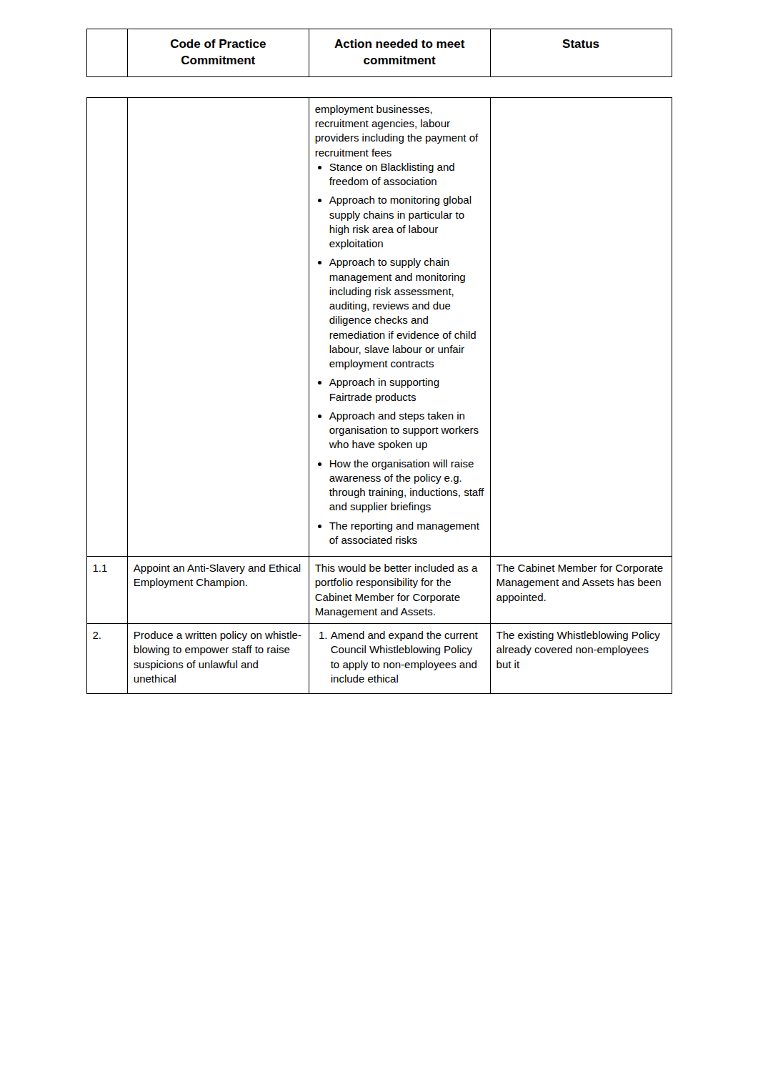| | Code of Practice Commitment | Action needed to meet commitment | Status |
| --- | --- | --- | --- |
| | | employment businesses, recruitment agencies, labour providers including the payment of recruitment fees Stance on Blacklisting and freedom of association Approach to monitoring global supply chains in particular to high risk area of labour exploitation Approach to supply chain management and monitoring including risk assessment, auditing, reviews and due diligence checks and remediation if evidence of child labour, slave labour or unfair employment contracts Approach in supporting Fairtrade products Approach and steps taken in organisation to support workers who have spoken up How the organisation will raise awareness of the policy e.g. through training, inductions, staff and supplier briefings The reporting and management of associated risks | |
| 1.1 | Appoint an Anti-Slavery and Ethical Employment Champion. | This would be better included as a portfolio responsibility for the Cabinet Member for Corporate Management and Assets. | The Cabinet Member for Corporate Management and Assets has been appointed. |
| 2. | Produce a written policy on whistle-blowing to empower staff to raise suspicions of unlawful and unethical | Amend and expand the current Council Whistleblowing Policy to apply to non-employees and include ethical | The existing Whistleblowing Policy already covered non-employees but it |